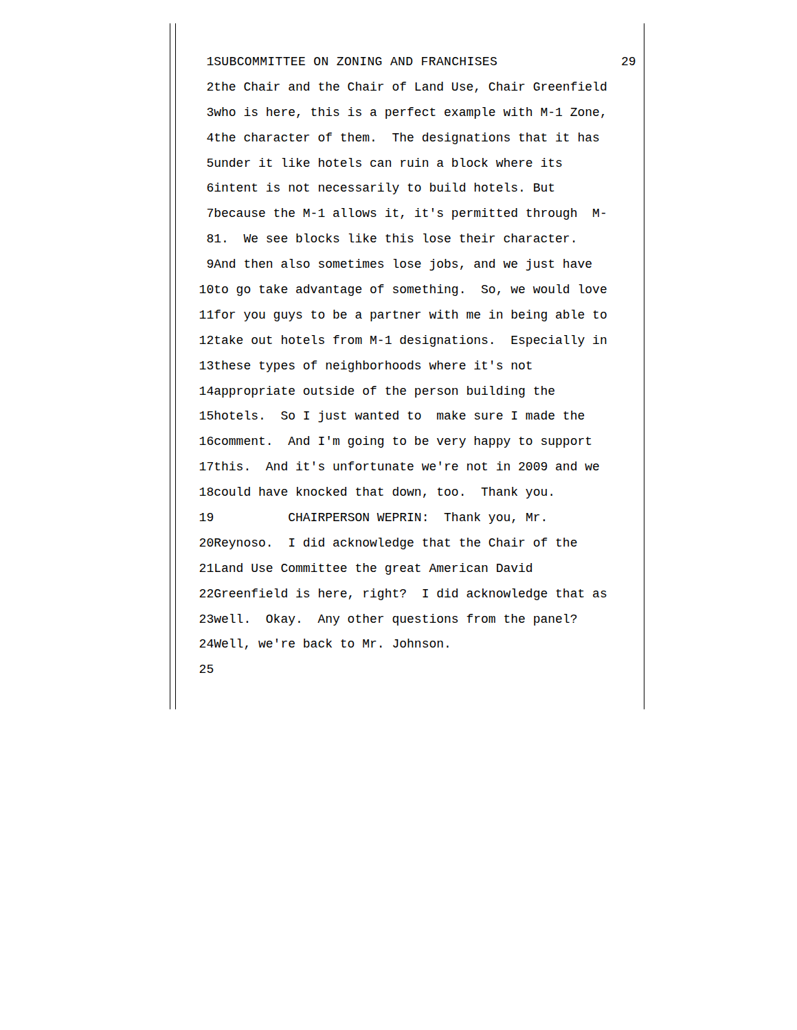| 1 | SUBCOMMITTEE ON ZONING AND FRANCHISES 29 |
| 2 | the Chair and the Chair of Land Use, Chair Greenfield |
| 3 | who is here, this is a perfect example with M-1 Zone, |
| 4 | the character of them. The designations that it has |
| 5 | under it like hotels can ruin a block where its |
| 6 | intent is not necessarily to build hotels. But |
| 7 | because the M-1 allows it, it's permitted through M- |
| 8 | 1. We see blocks like this lose their character. |
| 9 | And then also sometimes lose jobs, and we just have |
| 10 | to go take advantage of something. So, we would love |
| 11 | for you guys to be a partner with me in being able to |
| 12 | take out hotels from M-1 designations. Especially in |
| 13 | these types of neighborhoods where it's not |
| 14 | appropriate outside of the person building the |
| 15 | hotels. So I just wanted to make sure I made the |
| 16 | comment. And I'm going to be very happy to support |
| 17 | this. And it's unfortunate we're not in 2009 and we |
| 18 | could have knocked that down, too. Thank you. |
| 19 | CHAIRPERSON WEPRIN: Thank you, Mr. |
| 20 | Reynoso. I did acknowledge that the Chair of the |
| 21 | Land Use Committee the great American David |
| 22 | Greenfield is here, right? I did acknowledge that as |
| 23 | well. Okay. Any other questions from the panel? |
| 24 | Well, we're back to Mr. Johnson. |
| 25 | |